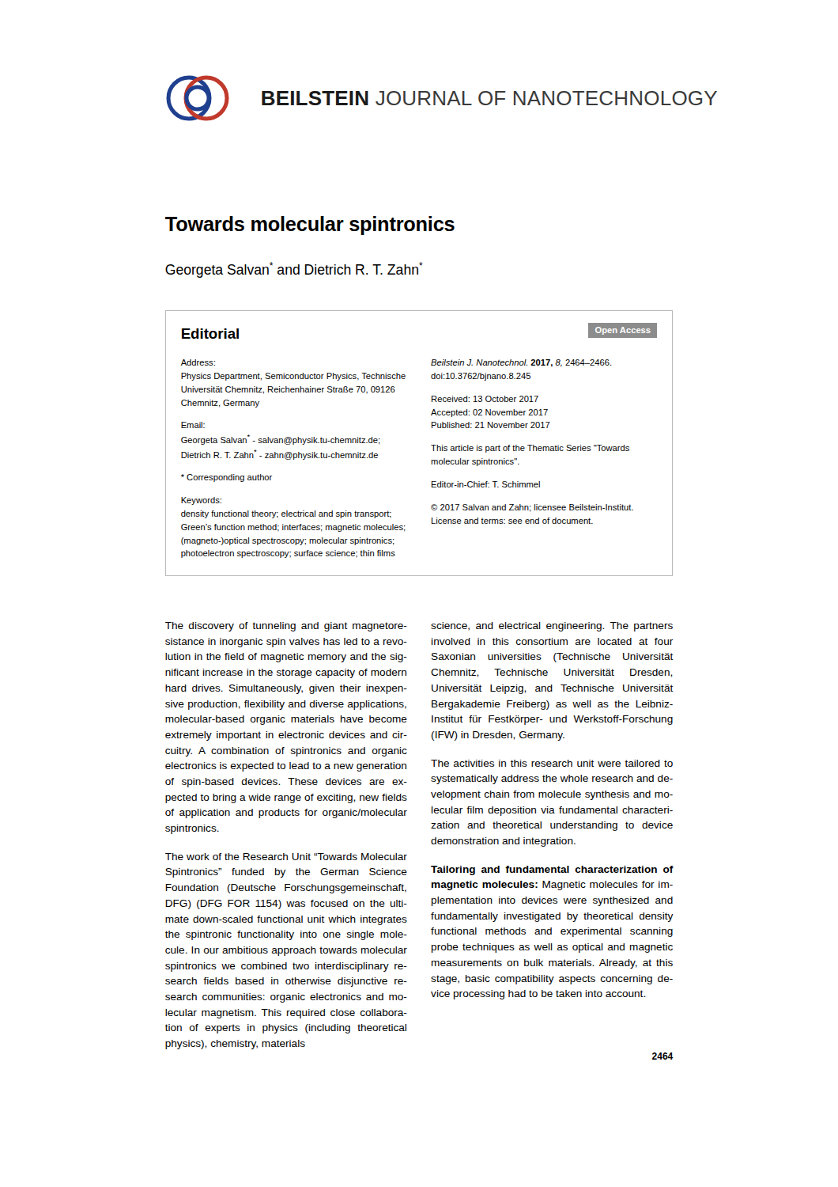BEILSTEIN JOURNAL OF NANOTECHNOLOGY
Towards molecular spintronics
Georgeta Salvan* and Dietrich R. T. Zahn*
Editorial
Open Access
Address:
Physics Department, Semiconductor Physics, Technische Universität Chemnitz, Reichenhainer Straße 70, 09126 Chemnitz, Germany
Email:
Georgeta Salvan* - salvan@physik.tu-chemnitz.de;
Dietrich R. T. Zahn* - zahn@physik.tu-chemnitz.de
* Corresponding author
Keywords:
density functional theory; electrical and spin transport; Green’s function method; interfaces; magnetic molecules; (magneto-)optical spectroscopy; molecular spintronics; photoelectron spectroscopy; surface science; thin films
Beilstein J. Nanotechnol. 2017, 8, 2464–2466.
doi:10.3762/bjnano.8.245
Received: 13 October 2017
Accepted: 02 November 2017
Published: 21 November 2017
This article is part of the Thematic Series "Towards molecular spintronics".
Editor-in-Chief: T. Schimmel
© 2017 Salvan and Zahn; licensee Beilstein-Institut.
License and terms: see end of document.
The discovery of tunneling and giant magnetoresistance in inorganic spin valves has led to a revolution in the field of magnetic memory and the significant increase in the storage capacity of modern hard drives. Simultaneously, given their inexpensive production, flexibility and diverse applications, molecular-based organic materials have become extremely important in electronic devices and circuitry. A combination of spintronics and organic electronics is expected to lead to a new generation of spin-based devices. These devices are expected to bring a wide range of exciting, new fields of application and products for organic/molecular spintronics.
The work of the Research Unit “Towards Molecular Spintronics” funded by the German Science Foundation (Deutsche Forschungsgemeinschaft, DFG) (DFG FOR 1154) was focused on the ultimate down-scaled functional unit which integrates the spintronic functionality into one single molecule. In our ambitious approach towards molecular spintronics we combined two interdisciplinary research fields based in otherwise disjunctive research communities: organic electronics and molecular magnetism. This required close collaboration of experts in physics (including theoretical physics), chemistry, materials
science, and electrical engineering. The partners involved in this consortium are located at four Saxonian universities (Technische Universität Chemnitz, Technische Universität Dresden, Universität Leipzig, and Technische Universität Bergakademie Freiberg) as well as the Leibniz-Institut für Festkörper- und Werkstoff-Forschung (IFW) in Dresden, Germany.
The activities in this research unit were tailored to systematically address the whole research and development chain from molecule synthesis and molecular film deposition via fundamental characterization and theoretical understanding to device demonstration and integration.
Tailoring and fundamental characterization of magnetic molecules: Magnetic molecules for implementation into devices were synthesized and fundamentally investigated by theoretical density functional methods and experimental scanning probe techniques as well as optical and magnetic measurements on bulk materials. Already, at this stage, basic compatibility aspects concerning device processing had to be taken into account.
2464